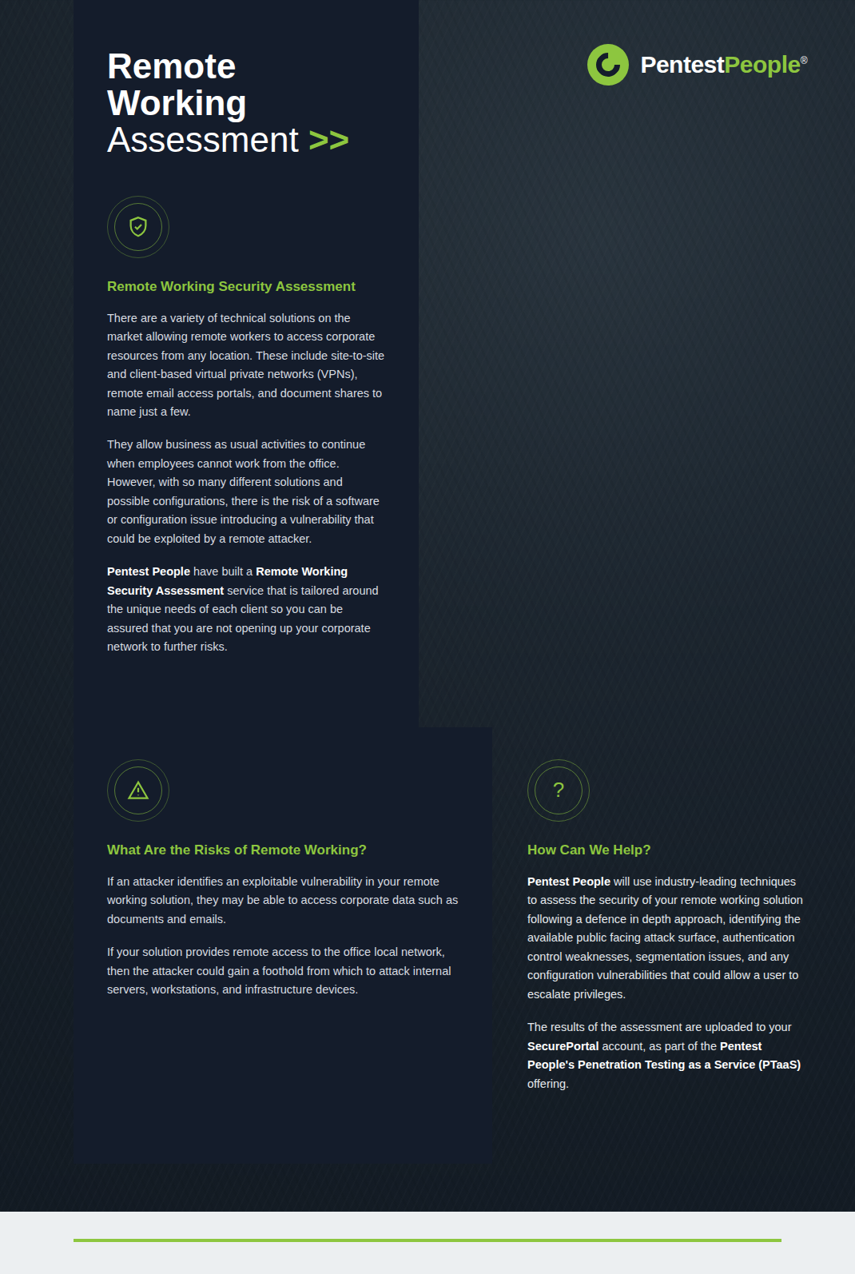PentestPeople®
Remote Working Assessment >>
Remote Working Security Assessment
There are a variety of technical solutions on the market allowing remote workers to access corporate resources from any location. These include site-to-site and client-based virtual private networks (VPNs), remote email access portals, and document shares to name just a few.
They allow business as usual activities to continue when employees cannot work from the office. However, with so many different solutions and possible configurations, there is the risk of a software or configuration issue introducing a vulnerability that could be exploited by a remote attacker.
Pentest People have built a Remote Working Security Assessment service that is tailored around the unique needs of each client so you can be assured that you are not opening up your corporate network to further risks.
What Are the Risks of Remote Working?
If an attacker identifies an exploitable vulnerability in your remote working solution, they may be able to access corporate data such as documents and emails.
If your solution provides remote access to the office local network, then the attacker could gain a foothold from which to attack internal servers, workstations, and infrastructure devices.
?
How Can We Help?
Pentest People will use industry-leading techniques to assess the security of your remote working solution following a defence in depth approach, identifying the available public facing attack surface, authentication control weaknesses, segmentation issues, and any configuration vulnerabilities that could allow a user to escalate privileges.
The results of the assessment are uploaded to your SecurePortal account, as part of the Pentest People's Penetration Testing as a Service (PTaaS) offering.